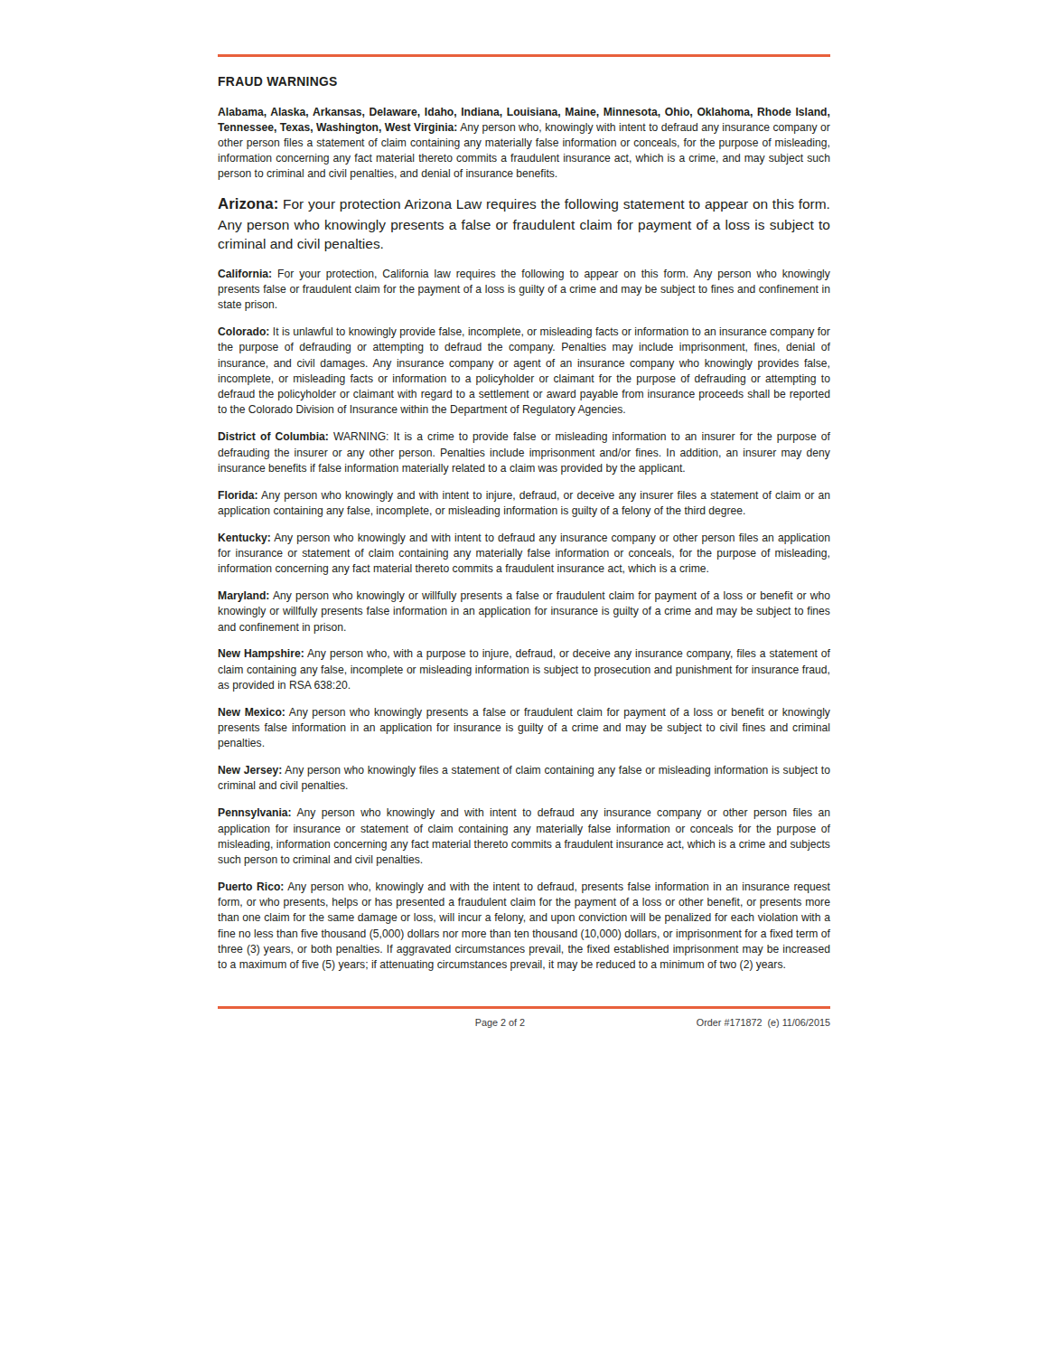FRAUD WARNINGS
Alabama, Alaska, Arkansas, Delaware, Idaho, Indiana, Louisiana, Maine, Minnesota, Ohio, Oklahoma, Rhode Island, Tennessee, Texas, Washington, West Virginia: Any person who, knowingly with intent to defraud any insurance company or other person files a statement of claim containing any materially false information or conceals, for the purpose of misleading, information concerning any fact material thereto commits a fraudulent insurance act, which is a crime, and may subject such person to criminal and civil penalties, and denial of insurance benefits.
Arizona: For your protection Arizona Law requires the following statement to appear on this form. Any person who knowingly presents a false or fraudulent claim for payment of a loss is subject to criminal and civil penalties.
California: For your protection, California law requires the following to appear on this form. Any person who knowingly presents false or fraudulent claim for the payment of a loss is guilty of a crime and may be subject to fines and confinement in state prison.
Colorado: It is unlawful to knowingly provide false, incomplete, or misleading facts or information to an insurance company for the purpose of defrauding or attempting to defraud the company. Penalties may include imprisonment, fines, denial of insurance, and civil damages. Any insurance company or agent of an insurance company who knowingly provides false, incomplete, or misleading facts or information to a policyholder or claimant for the purpose of defrauding or attempting to defraud the policyholder or claimant with regard to a settlement or award payable from insurance proceeds shall be reported to the Colorado Division of Insurance within the Department of Regulatory Agencies.
District of Columbia: WARNING: It is a crime to provide false or misleading information to an insurer for the purpose of defrauding the insurer or any other person. Penalties include imprisonment and/or fines. In addition, an insurer may deny insurance benefits if false information materially related to a claim was provided by the applicant.
Florida: Any person who knowingly and with intent to injure, defraud, or deceive any insurer files a statement of claim or an application containing any false, incomplete, or misleading information is guilty of a felony of the third degree.
Kentucky: Any person who knowingly and with intent to defraud any insurance company or other person files an application for insurance or statement of claim containing any materially false information or conceals, for the purpose of misleading, information concerning any fact material thereto commits a fraudulent insurance act, which is a crime.
Maryland: Any person who knowingly or willfully presents a false or fraudulent claim for payment of a loss or benefit or who knowingly or willfully presents false information in an application for insurance is guilty of a crime and may be subject to fines and confinement in prison.
New Hampshire: Any person who, with a purpose to injure, defraud, or deceive any insurance company, files a statement of claim containing any false, incomplete or misleading information is subject to prosecution and punishment for insurance fraud, as provided in RSA 638:20.
New Mexico: Any person who knowingly presents a false or fraudulent claim for payment of a loss or benefit or knowingly presents false information in an application for insurance is guilty of a crime and may be subject to civil fines and criminal penalties.
New Jersey: Any person who knowingly files a statement of claim containing any false or misleading information is subject to criminal and civil penalties.
Pennsylvania: Any person who knowingly and with intent to defraud any insurance company or other person files an application for insurance or statement of claim containing any materially false information or conceals for the purpose of misleading, information concerning any fact material thereto commits a fraudulent insurance act, which is a crime and subjects such person to criminal and civil penalties.
Puerto Rico: Any person who, knowingly and with the intent to defraud, presents false information in an insurance request form, or who presents, helps or has presented a fraudulent claim for the payment of a loss or other benefit, or presents more than one claim for the same damage or loss, will incur a felony, and upon conviction will be penalized for each violation with a fine no less than five thousand (5,000) dollars nor more than ten thousand (10,000) dollars, or imprisonment for a fixed term of three (3) years, or both penalties. If aggravated circumstances prevail, the fixed established imprisonment may be increased to a maximum of five (5) years; if attenuating circumstances prevail, it may be reduced to a minimum of two (2) years.
Page 2 of 2 Order #171872 (e) 11/06/2015